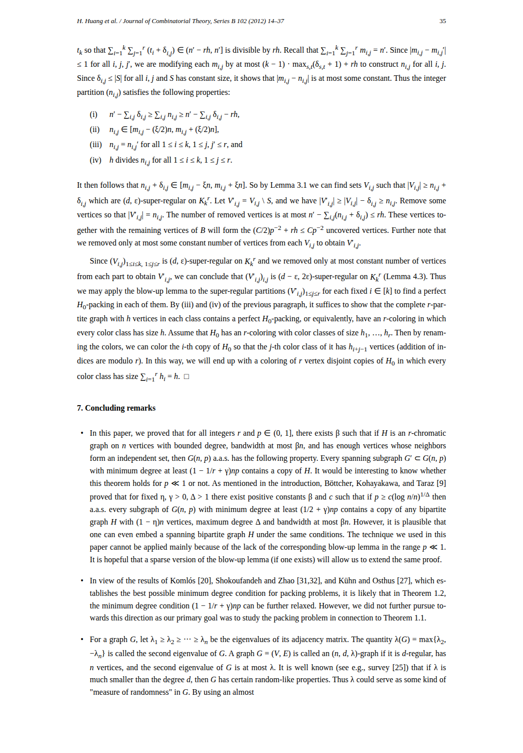H. Huang et al. / Journal of Combinatorial Theory, Series B 102 (2012) 14–37 35
tk so that ∑i=1k ∑j=1r (ti + δi,j) ∈ (n′ − rh, n′] is divisible by rh. Recall that ∑i=1k ∑j=1r mi,j = n′. Since |mi,j − mi,j′| ≤ 1 for all i, j, j′, we are modifying each mi,j by at most (k − 1) · maxs,t(δs,t + 1) + rh to construct ni,j for all i, j. Since δi,j ≤ |S| for all i, j and S has constant size, it shows that |mi,j − ni,j| is at most some constant. Thus the integer partition (ni,j) satisfies the following properties:
(i) n′ − ∑i,j δi,j ≥ ∑i,j ni,j ≥ n′ − ∑i,j δi,j − rh,
(ii) ni,j ∈ [mi,j − (ξ/2)n, mi,j + (ξ/2)n],
(iii) ni,j = ni,j′ for all 1 ≤ i ≤ k, 1 ≤ j, j′ ≤ r, and
(iv) h divides ni,j for all 1 ≤ i ≤ k, 1 ≤ j ≤ r.
It then follows that ni,j + δi,j ∈ [mi,j − ξn, mi,j + ξn]. So by Lemma 3.1 we can find sets Vi,j such that |Vi,j| ≥ ni,j + δi,j which are (d, ε)-super-regular on Kkr. Let V′i,j = Vi,j \ S, and we have |V′i,j| ≥ |Vi,j| − δi,j ≥ ni,j. Remove some vertices so that |V′i,j| = ni,j. The number of removed vertices is at most n′ − ∑i,j(ni,j + δi,j) ≤ rh. These vertices together with the remaining vertices of B will form the (C/2)p−2 + rh ≤ Cp−2 uncovered vertices. Further note that we removed only at most some constant number of vertices from each Vi,j to obtain V′i,j.
Since (Vi,j)1≤i≤k, 1≤j≤r is (d, ε)-super-regular on Kkr and we removed only at most constant number of vertices from each part to obtain V′i,j, we can conclude that (V′i,j)i,j is (d − ε, 2ε)-super-regular on Kkr (Lemma 4.3). Thus we may apply the blow-up lemma to the super-regular partitions (V′i,j)1≤j≤r for each fixed i ∈ [k] to find a perfect H0-packing in each of them. By (iii) and (iv) of the previous paragraph, it suffices to show that the complete r-partite graph with h vertices in each class contains a perfect H0-packing, or equivalently, have an r-coloring in which every color class has size h. Assume that H0 has an r-coloring with color classes of size h1, …, hr. Then by renaming the colors, we can color the i-th copy of H0 so that the j-th color class of it has hi+j−1 vertices (addition of indices are modulo r). In this way, we will end up with a coloring of r vertex disjoint copies of H0 in which every color class has size ∑i=1r hi = h. □
7. Concluding remarks
In this paper, we proved that for all integers r and p ∈ (0, 1], there exists β such that if H is an r-chromatic graph on n vertices with bounded degree, bandwidth at most βn, and has enough vertices whose neighbors form an independent set, then G(n, p) a.a.s. has the following property. Every spanning subgraph G′ ⊂ G(n, p) with minimum degree at least (1 − 1/r + γ)np contains a copy of H. It would be interesting to know whether this theorem holds for p ≪ 1 or not. As mentioned in the introduction, Böttcher, Kohayakawa, and Taraz [9] proved that for fixed η, γ > 0, Δ > 1 there exist positive constants β and c such that if p ≥ c(log n/n)1/Δ then a.a.s. every subgraph of G(n, p) with minimum degree at least (1/2 + γ)np contains a copy of any bipartite graph H with (1 − η)n vertices, maximum degree Δ and bandwidth at most βn. However, it is plausible that one can even embed a spanning bipartite graph H under the same conditions. The technique we used in this paper cannot be applied mainly because of the lack of the corresponding blow-up lemma in the range p ≪ 1. It is hopeful that a sparse version of the blow-up lemma (if one exists) will allow us to extend the same proof.
In view of the results of Komlós [20], Shokoufandeh and Zhao [31,32], and Kühn and Osthus [27], which establishes the best possible minimum degree condition for packing problems, it is likely that in Theorem 1.2, the minimum degree condition (1 − 1/r + γ)np can be further relaxed. However, we did not further pursue towards this direction as our primary goal was to study the packing problem in connection to Theorem 1.1.
For a graph G, let λ1 ≥ λ2 ≥ ··· ≥ λn be the eigenvalues of its adjacency matrix. The quantity λ(G) = max{λ2, −λn} is called the second eigenvalue of G. A graph G = (V, E) is called an (n, d, λ)-graph if it is d-regular, has n vertices, and the second eigenvalue of G is at most λ. It is well known (see e.g., survey [25]) that if λ is much smaller than the degree d, then G has certain random-like properties. Thus λ could serve as some kind of "measure of randomness" in G. By using an almost